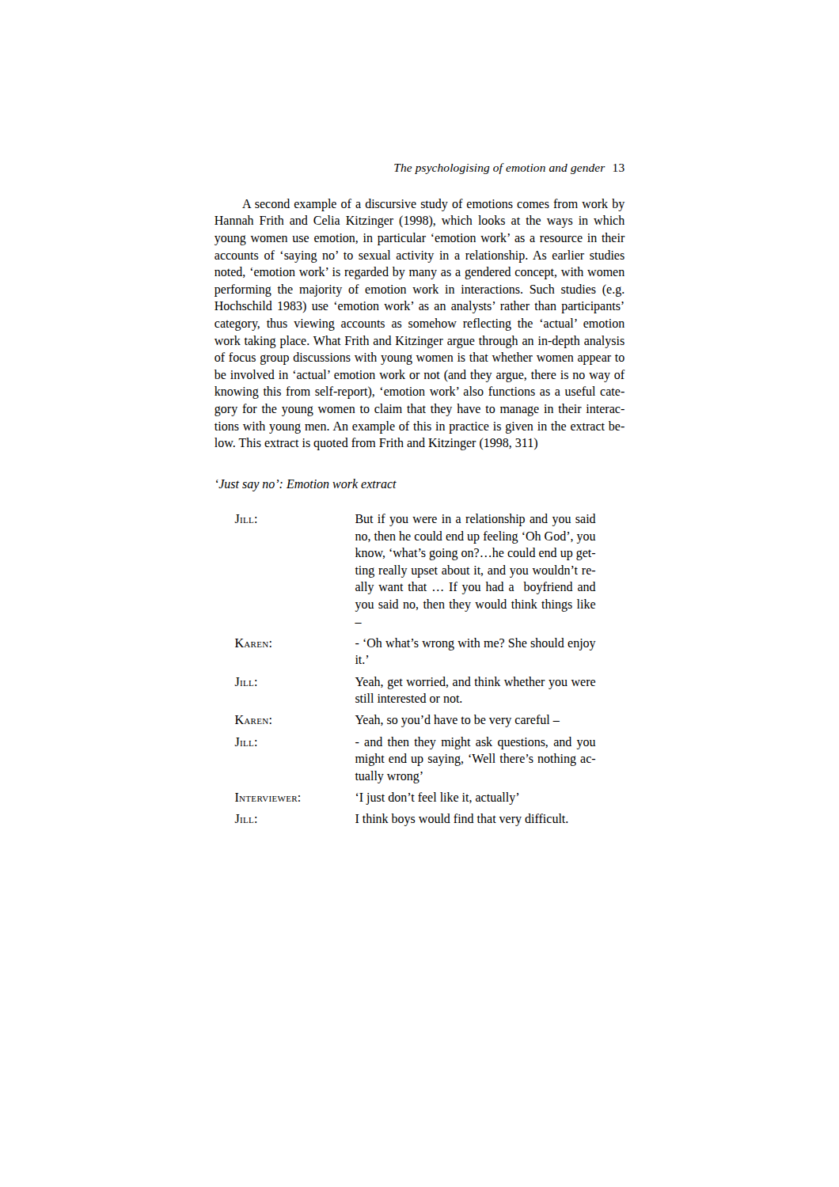The psychologising of emotion and gender 13
A second example of a discursive study of emotions comes from work by Hannah Frith and Celia Kitzinger (1998), which looks at the ways in which young women use emotion, in particular ‘emotion work’ as a resource in their accounts of ‘saying no’ to sexual activity in a relationship. As earlier studies noted, ‘emotion work’ is regarded by many as a gendered concept, with women performing the majority of emotion work in interactions. Such studies (e.g. Hochschild 1983) use ‘emotion work’ as an analysts’ rather than participants’ category, thus viewing accounts as somehow reflecting the ‘actual’ emotion work taking place. What Frith and Kitzinger argue through an in-depth analysis of focus group discussions with young women is that whether women appear to be involved in ‘actual’ emotion work or not (and they argue, there is no way of knowing this from self-report), ‘emotion work’ also functions as a useful category for the young women to claim that they have to manage in their interactions with young men. An example of this in practice is given in the extract below. This extract is quoted from Frith and Kitzinger (1998, 311)
‘Just say no’: Emotion work extract
| Jill: | But if you were in a relationship and you said no, then he could end up feeling ‘Oh God’, you know, ‘what’s going on?…he could end up getting really upset about it, and you wouldn’t really want that … If you had a boyfriend and you said no, then they would think things like – |
| Karen: | - ‘Oh what’s wrong with me? She should enjoy it.’ |
| Jill: | Yeah, get worried, and think whether you were still interested or not. |
| Karen: | Yeah, so you’d have to be very careful – |
| Jill: | - and then they might ask questions, and you might end up saying, ‘Well there’s nothing actually wrong’ |
| Interviewer: | ‘I just don’t feel like it, actually’ |
| Jill: | I think boys would find that very difficult. |